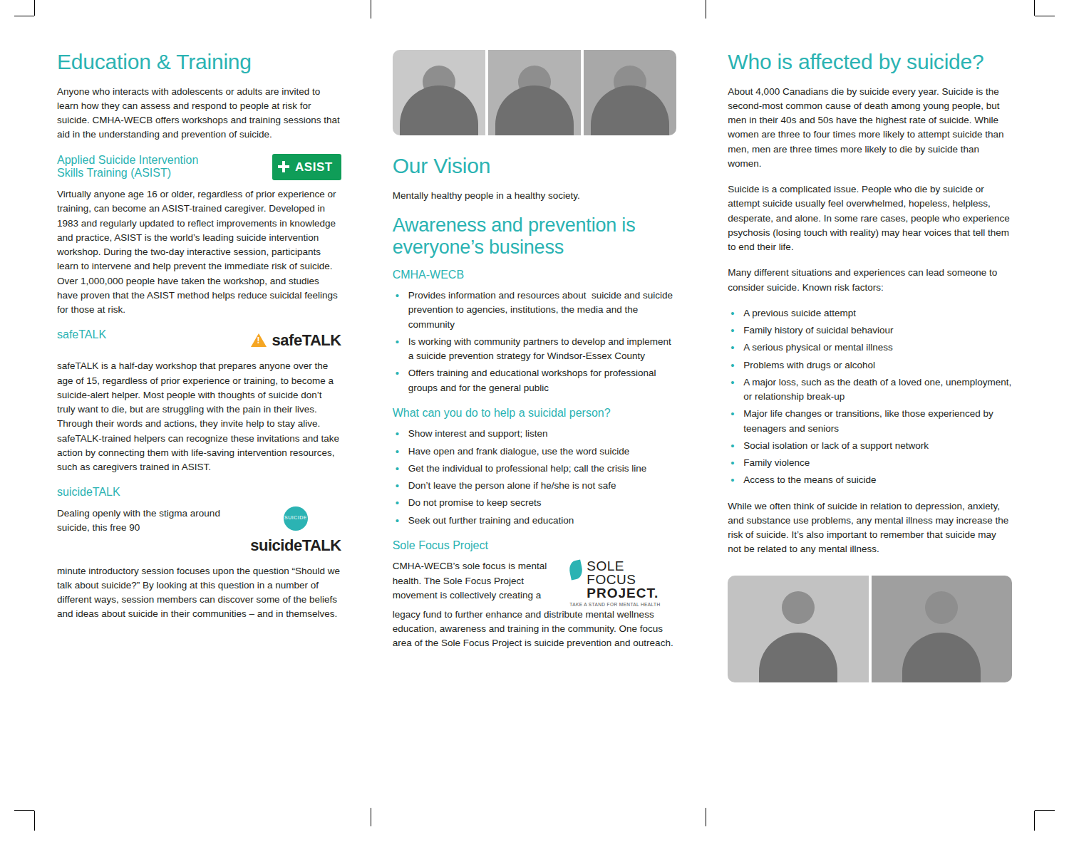Education & Training
Anyone who interacts with adolescents or adults are invited to learn how they can assess and respond to people at risk for suicide. CMHA-WECB offers workshops and training sessions that aid in the understanding and prevention of suicide.
Applied Suicide Intervention
Skills Training (ASIST)
ASIST
Virtually anyone age 16 or older, regardless of prior experience or training, can become an ASIST-trained caregiver. Developed in 1983 and regularly updated to reflect improvements in knowledge and practice, ASIST is the world’s leading suicide intervention workshop. During the two-day interactive session, participants learn to intervene and help prevent the immediate risk of suicide. Over 1,000,000 people have taken the workshop, and studies have proven that the ASIST method helps reduce suicidal feelings for those at risk.
safeTALK
safeTALK
safeTALK is a half-day workshop that prepares anyone over the age of 15, regardless of prior experience or training, to become a suicide-alert helper. Most people with thoughts of suicide don’t truly want to die, but are struggling with the pain in their lives. Through their words and actions, they invite help to stay alive. safeTALK-trained helpers can recognize these invitations and take action by connecting them with life-saving intervention resources, such as caregivers trained in ASIST.
suicideTALK
Dealing openly with the stigma around suicide, this free 90
suicide suicideTALK
minute introductory session focuses upon the question “Should we talk about suicide?” By looking at this question in a number of different ways, session members can discover some of the beliefs and ideas about suicide in their communities – and in themselves.
Our Vision
Mentally healthy people in a healthy society.
Awareness and prevention is everyone’s business
CMHA-WECB
Provides information and resources about suicide and suicide prevention to agencies, institutions, the media and the community
Is working with community partners to develop and implement a suicide prevention strategy for Windsor-Essex County
Offers training and educational workshops for professional groups and for the general public
What can you do to help a suicidal person?
Show interest and support; listen
Have open and frank dialogue, use the word suicide
Get the individual to professional help; call the crisis line
Don’t leave the person alone if he/she is not safe
Do not promise to keep secrets
Seek out further training and education
Sole Focus Project
CMHA-WECB’s sole focus is mental health. The Sole Focus Project movement is collectively creating a
SOLE
FOCUS
PROJECT.
Take A Stand For Mental Health
legacy fund to further enhance and distribute mental wellness education, awareness and training in the community. One focus area of the Sole Focus Project is suicide prevention and outreach.
Who is affected by suicide?
About 4,000 Canadians die by suicide every year. Suicide is the second-most common cause of death among young people, but men in their 40s and 50s have the highest rate of suicide. While women are three to four times more likely to attempt suicide than men, men are three times more likely to die by suicide than women.
Suicide is a complicated issue. People who die by suicide or attempt suicide usually feel overwhelmed, hopeless, helpless, desperate, and alone. In some rare cases, people who experience psychosis (losing touch with reality) may hear voices that tell them to end their life.
Many different situations and experiences can lead someone to consider suicide. Known risk factors:
A previous suicide attempt
Family history of suicidal behaviour
A serious physical or mental illness
Problems with drugs or alcohol
A major loss, such as the death of a loved one, unemployment, or relationship break-up
Major life changes or transitions, like those experienced by teenagers and seniors
Social isolation or lack of a support network
Family violence
Access to the means of suicide
While we often think of suicide in relation to depression, anxiety, and substance use problems, any mental illness may increase the risk of suicide. It’s also important to remember that suicide may not be related to any mental illness.